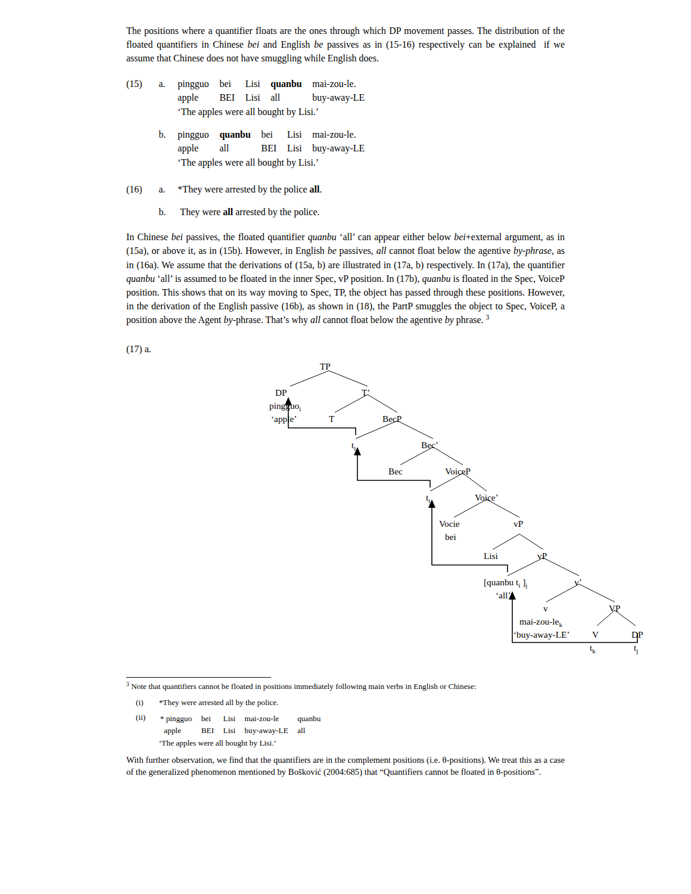The positions where a quantifier floats are the ones through which DP movement passes. The distribution of the floated quantifiers in Chinese bei and English be passives as in (15-16) respectively can be explained if we assume that Chinese does not have smuggling while English does.
(15) a.
| pingguo | bei | Lisi | quanbu | mai-zou-le. |
| apple | BEI | Lisi | all | buy-away-LE |
‘The apples were all bought by Lisi.’
b.
| pingguo | quanbu | bei | Lisi | mai-zou-le. |
| apple | all | BEI | Lisi | buy-away-LE |
‘The apples were all bought by Lisi.’
(16) a.
*They were arrested by the police all.
b.
They were all arrested by the police.
In Chinese bei passives, the floated quantifier quanbu ‘all’ can appear either below bei+external argument, as in (15a), or above it, as in (15b). However, in English be passives, all cannot float below the agentive by-phrase, as in (16a). We assume that the derivations of (15a, b) are illustrated in (17a, b) respectively. In (17a), the quantifier quanbu ‘all’ is assumed to be floated in the inner Spec, vP position. In (17b), quanbu is floated in the Spec, VoiceP position. This shows that on its way moving to Spec, TP, the object has passed through these positions. However, in the derivation of the English passive (16b), as shown in (18), the PartP smuggles the object to Spec, VoiceP, a position above the Agent by-phrase. That’s why all cannot float below the agentive by phrase. 3
(17) a.
TP DP T’ pingguoi ‘apple’ T BecP ti Bec’ Bec VoiceP ti Voice’ Vocie bei vP Lisi vP [quanbu ti ]j ‘all’ v’ v mai-zou-lek ‘buy-away-LE’ VP V DP tk tj
3 Note that quantifiers cannot be floated in positions immediately following main verbs in English or Chinese:
(i) *They were arrested all by the police.
(ii)
| * pingguo | bei | Lisi | mai-zou-le | quanbu |
| apple | BEI | Lisi | buy-away-LE | all |
‘The apples were all bought by Lisi.’
With further observation, we find that the quantifiers are in the complement positions (i.e. θ-positions). We treat this as a case of the generalized phenomenon mentioned by Bošković (2004:685) that “Quantifiers cannot be floated in θ-positions”.